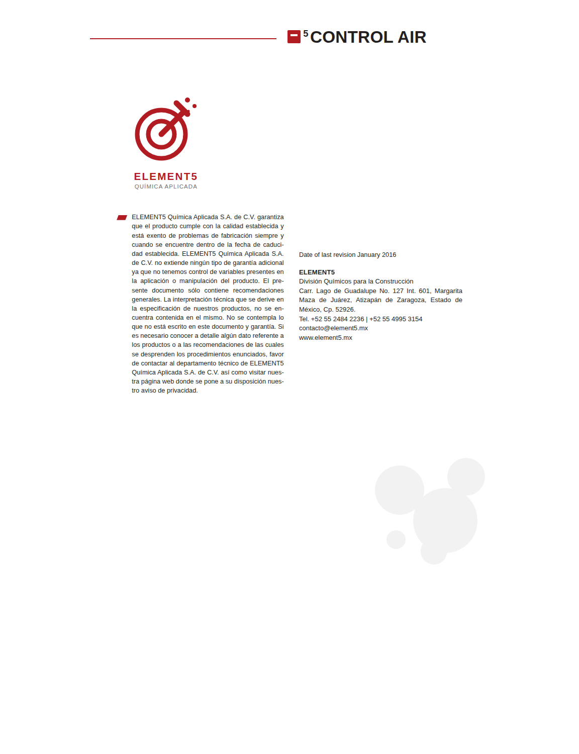5 CONTROL AIR
ELEMENT5
QUÍMICA APLICADA
ELEMENT5 Química Aplicada S.A. de C.V. garantiza que el producto cumple con la calidad establecida y está exento de problemas de fabricación siempre y cuando se encuentre dentro de la fecha de caducidad establecida. ELEMENT5 Química Aplicada S.A. de C.V. no extiende ningún tipo de garantía adicional ya que no tenemos control de variables presentes en la aplicación o manipulación del producto. El presente documento sólo contiene recomendaciones generales. La interpretación técnica que se derive en la especificación de nuestros productos, no se encuentra contenida en el mismo. No se contempla lo que no está escrito en este documento y garantía. Si es necesario conocer a detalle algún dato referente a los productos o a las recomendaciones de las cuales se desprenden los procedimientos enunciados, favor de contactar al departamento técnico de ELEMENT5 Química Aplicada S.A. de C.V. así como visitar nuestra página web donde se pone a su disposición nuestro aviso de privacidad.
Date of last revision January 2016
ELEMENT5
División Químicos para la Construcción
Carr. Lago de Guadalupe No. 127 Int. 601, Margarita Maza de Juárez, Atizapán de Zaragoza, Estado de México, Cp. 52926.
Tel. +52 55 2484 2236 | +52 55 4995 3154
contacto@element5.mx
www.element5.mx